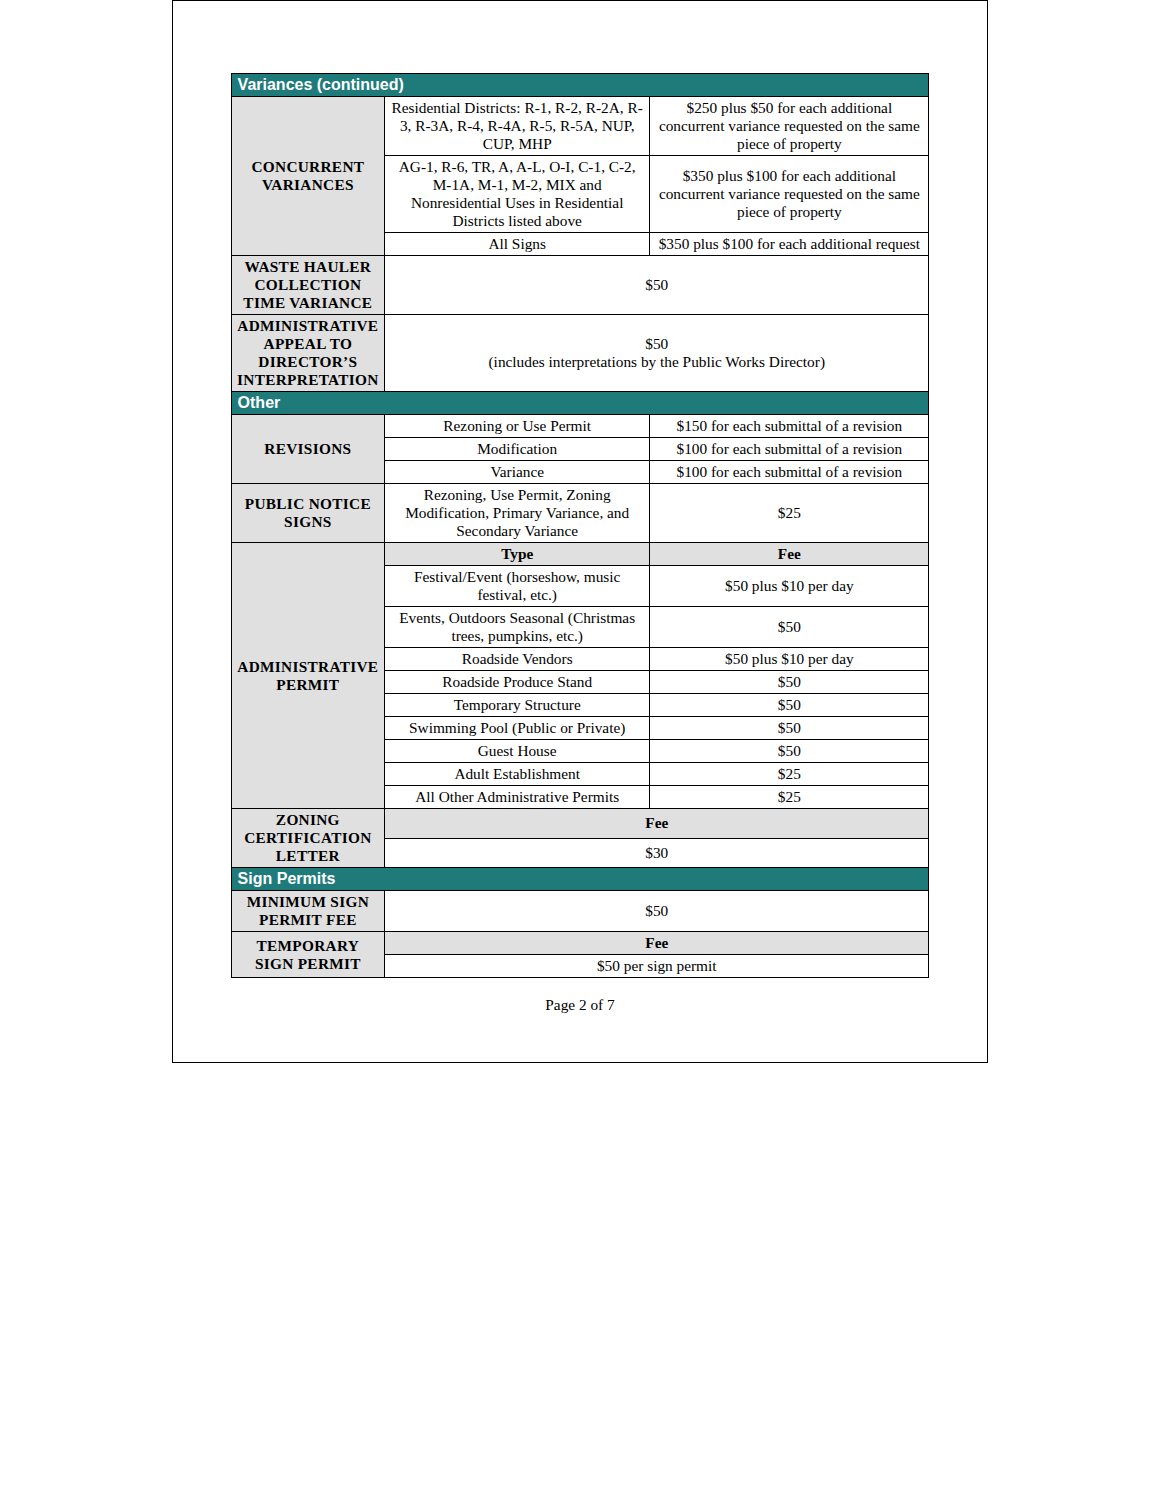| Variances (continued) |
| Concurrent Variances | Residential Districts: R-1, R-2, R-2A, R-3, R-3A, R-4, R-4A, R-5, R-5A, NUP, CUP, MHP | $250 plus $50 for each additional concurrent variance requested on the same piece of property |
| AG-1, R-6, TR, A, A-L, O-I, C-1, C-2, M-1A, M-1, M-2, MIX and Nonresidential Uses in Residential Districts listed above | $350 plus $100 for each additional concurrent variance requested on the same piece of property |
| All Signs | $350 plus $100 for each additional request |
| Waste Hauler Collection Time Variance | $50 |
| Administrative Appeal to Director’s Interpretation | $50 (includes interpretations by the Public Works Director) |
| Other |
| Revisions | Rezoning or Use Permit | $150 for each submittal of a revision |
| Modification | $100 for each submittal of a revision |
| Variance | $100 for each submittal of a revision |
| Public Notice Signs | Rezoning, Use Permit, Zoning Modification, Primary Variance, and Secondary Variance | $25 |
| Administrative Permit | Type | Fee |
| Festival/Event (horseshow, music festival, etc.) | $50 plus $10 per day |
| Events, Outdoors Seasonal (Christmas trees, pumpkins, etc.) | $50 |
| Roadside Vendors | $50 plus $10 per day |
| Roadside Produce Stand | $50 |
| Temporary Structure | $50 |
| Swimming Pool (Public or Private) | $50 |
| Guest House | $50 |
| Adult Establishment | $25 |
| All Other Administrative Permits | $25 |
| Zoning Certification Letter | Fee |
| $30 |
| Sign Permits |
| Minimum Sign Permit Fee | $50 |
| Temporary Sign Permit | Fee |
| $50 per sign permit |
Page 2 of 7